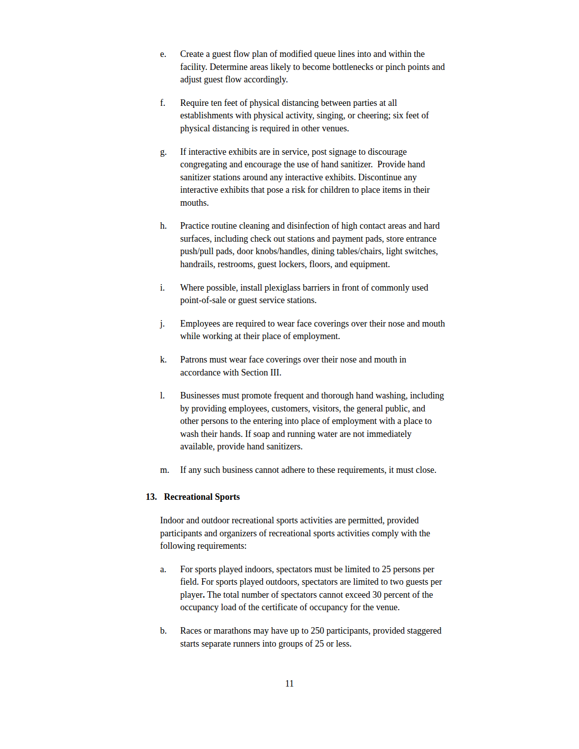e. Create a guest flow plan of modified queue lines into and within the facility. Determine areas likely to become bottlenecks or pinch points and adjust guest flow accordingly.
f. Require ten feet of physical distancing between parties at all establishments with physical activity, singing, or cheering; six feet of physical distancing is required in other venues.
g. If interactive exhibits are in service, post signage to discourage congregating and encourage the use of hand sanitizer. Provide hand sanitizer stations around any interactive exhibits. Discontinue any interactive exhibits that pose a risk for children to place items in their mouths.
h. Practice routine cleaning and disinfection of high contact areas and hard surfaces, including check out stations and payment pads, store entrance push/pull pads, door knobs/handles, dining tables/chairs, light switches, handrails, restrooms, guest lockers, floors, and equipment.
i. Where possible, install plexiglass barriers in front of commonly used point-of-sale or guest service stations.
j. Employees are required to wear face coverings over their nose and mouth while working at their place of employment.
k. Patrons must wear face coverings over their nose and mouth in accordance with Section III.
l. Businesses must promote frequent and thorough hand washing, including by providing employees, customers, visitors, the general public, and other persons to the entering into place of employment with a place to wash their hands. If soap and running water are not immediately available, provide hand sanitizers.
m. If any such business cannot adhere to these requirements, it must close.
13. Recreational Sports
Indoor and outdoor recreational sports activities are permitted, provided participants and organizers of recreational sports activities comply with the following requirements:
a. For sports played indoors, spectators must be limited to 25 persons per field. For sports played outdoors, spectators are limited to two guests per player. The total number of spectators cannot exceed 30 percent of the occupancy load of the certificate of occupancy for the venue.
b. Races or marathons may have up to 250 participants, provided staggered starts separate runners into groups of 25 or less.
11